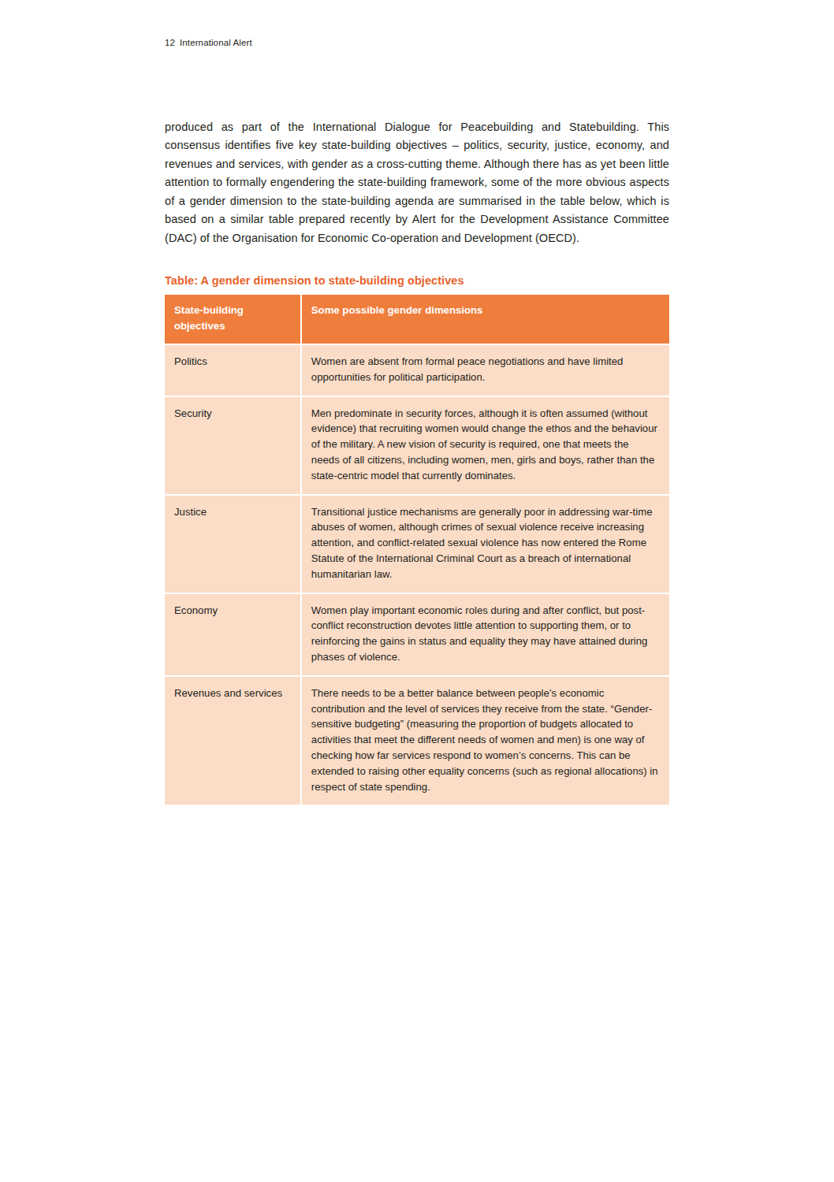12 International Alert
produced as part of the International Dialogue for Peacebuilding and Statebuilding. This consensus identifies five key state-building objectives – politics, security, justice, economy, and revenues and services, with gender as a cross-cutting theme. Although there has as yet been little attention to formally engendering the state-building framework, some of the more obvious aspects of a gender dimension to the state-building agenda are summarised in the table below, which is based on a similar table prepared recently by Alert for the Development Assistance Committee (DAC) of the Organisation for Economic Co-operation and Development (OECD).
Table: A gender dimension to state-building objectives
| State-building objectives | Some possible gender dimensions |
| --- | --- |
| Politics | Women are absent from formal peace negotiations and have limited opportunities for political participation. |
| Security | Men predominate in security forces, although it is often assumed (without evidence) that recruiting women would change the ethos and the behaviour of the military. A new vision of security is required, one that meets the needs of all citizens, including women, men, girls and boys, rather than the state-centric model that currently dominates. |
| Justice | Transitional justice mechanisms are generally poor in addressing war-time abuses of women, although crimes of sexual violence receive increasing attention, and conflict-related sexual violence has now entered the Rome Statute of the International Criminal Court as a breach of international humanitarian law. |
| Economy | Women play important economic roles during and after conflict, but post-conflict reconstruction devotes little attention to supporting them, or to reinforcing the gains in status and equality they may have attained during phases of violence. |
| Revenues and services | There needs to be a better balance between people’s economic contribution and the level of services they receive from the state. “Gender-sensitive budgeting” (measuring the proportion of budgets allocated to activities that meet the different needs of women and men) is one way of checking how far services respond to women’s concerns. This can be extended to raising other equality concerns (such as regional allocations) in respect of state spending. |